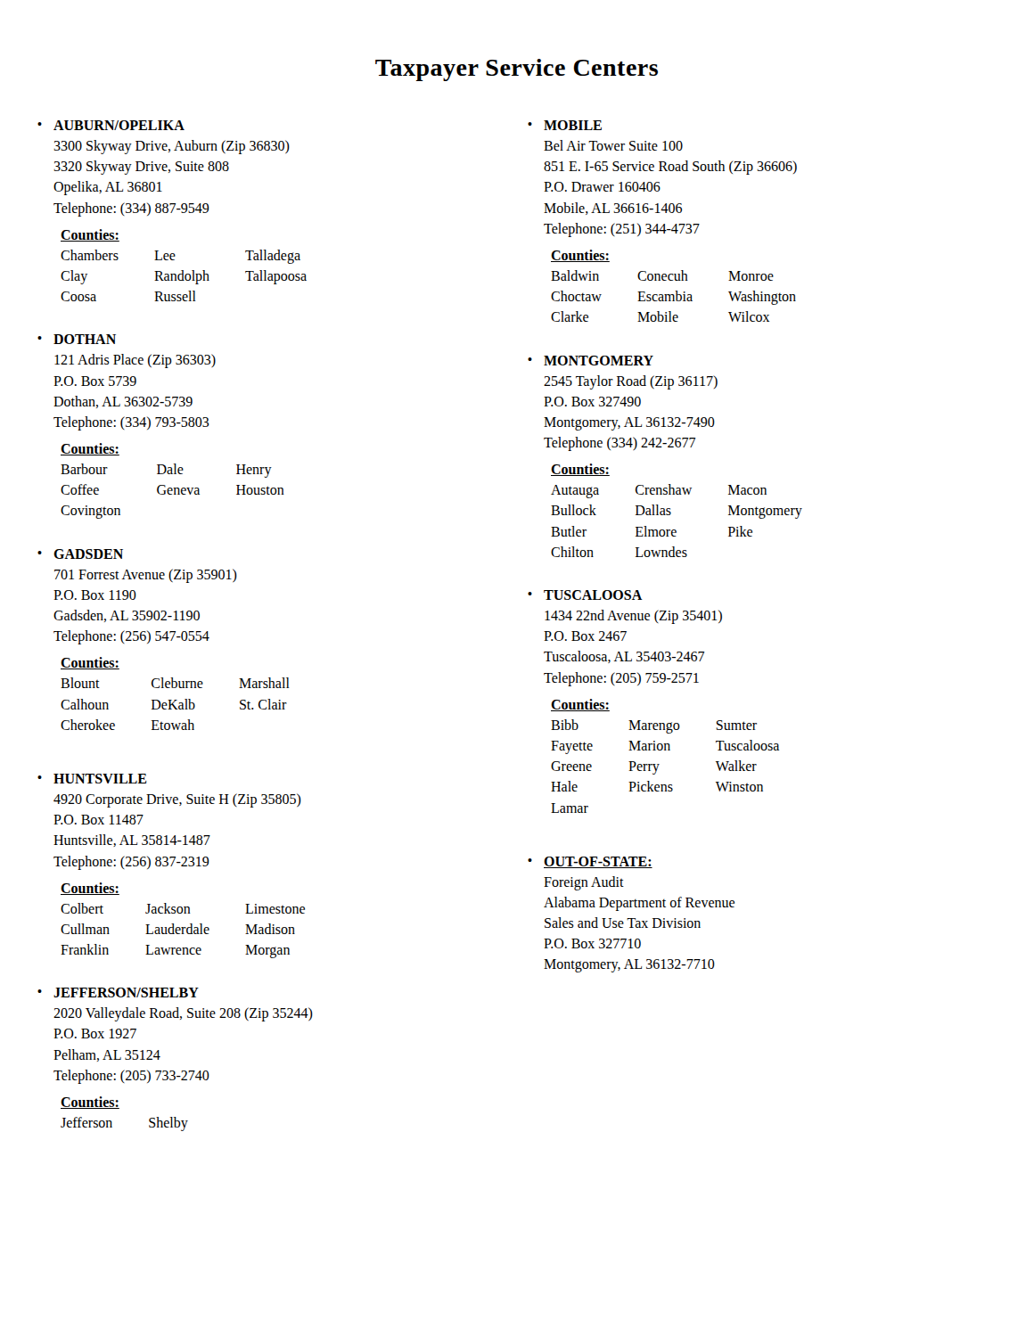Taxpayer Service Centers
Auburn/Opelika
3300 Skyway Drive, Auburn (Zip 36830)
3320 Skyway Drive, Suite 808
Opelika, AL 36801
Telephone: (334) 887-9549
Counties:
| Chambers | Lee | Talladega |
| Clay | Randolph | Tallapoosa |
| Coosa | Russell | |
Dothan
121 Adris Place (Zip 36303)
P.O. Box 5739
Dothan, AL 36302-5739
Telephone: (334) 793-5803
Counties:
| Barbour | Dale | Henry |
| Coffee | Geneva | Houston |
| Covington | | |
Gadsden
701 Forrest Avenue (Zip 35901)
P.O. Box 1190
Gadsden, AL 35902-1190
Telephone: (256) 547-0554
Counties:
| Blount | Cleburne | Marshall |
| Calhoun | DeKalb | St. Clair |
| Cherokee | Etowah | |
Huntsville
4920 Corporate Drive, Suite H (Zip 35805)
P.O. Box 11487
Huntsville, AL 35814-1487
Telephone: (256) 837-2319
Counties:
| Colbert | Jackson | Limestone |
| Cullman | Lauderdale | Madison |
| Franklin | Lawrence | Morgan |
Jefferson/Shelby
2020 Valleydale Road, Suite 208 (Zip 35244)
P.O. Box 1927
Pelham, AL 35124
Telephone: (205) 733-2740
Counties:
| Jefferson | Shelby |
Mobile
Bel Air Tower Suite 100
851 E. I-65 Service Road South (Zip 36606)
P.O. Drawer 160406
Mobile, AL 36616-1406
Telephone: (251) 344-4737
Counties:
| Baldwin | Conecuh | Monroe |
| Choctaw | Escambia | Washington |
| Clarke | Mobile | Wilcox |
Montgomery
2545 Taylor Road (Zip 36117)
P.O. Box 327490
Montgomery, AL 36132-7490
Telephone (334) 242-2677
Counties:
| Autauga | Crenshaw | Macon |
| Bullock | Dallas | Montgomery |
| Butler | Elmore | Pike |
| Chilton | Lowndes | |
Tuscaloosa
1434 22nd Avenue (Zip 35401)
P.O. Box 2467
Tuscaloosa, AL 35403-2467
Telephone: (205) 759-2571
Counties:
| Bibb | Marengo | Sumter |
| Fayette | Marion | Tuscaloosa |
| Greene | Perry | Walker |
| Hale | Pickens | Winston |
| Lamar | | |
Out-of-State:
Foreign Audit
Alabama Department of Revenue
Sales and Use Tax Division
P.O. Box 327710
Montgomery, AL 36132-7710